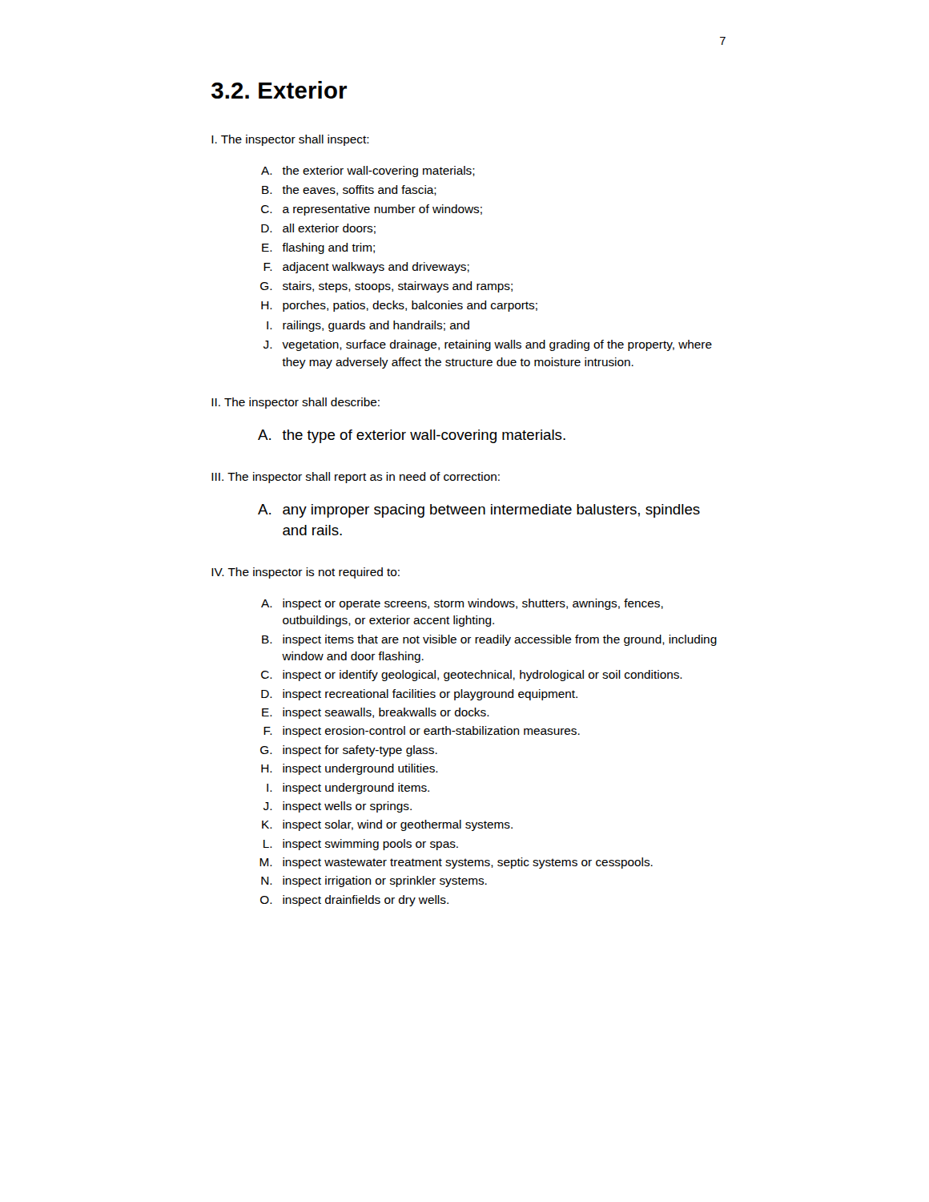7
3.2. Exterior
I. The inspector shall inspect:
the exterior wall-covering materials;
the eaves, soffits and fascia;
a representative number of windows;
all exterior doors;
flashing and trim;
adjacent walkways and driveways;
stairs, steps, stoops, stairways and ramps;
porches, patios, decks, balconies and carports;
railings, guards and handrails; and
vegetation, surface drainage, retaining walls and grading of the property, where they may adversely affect the structure due to moisture intrusion.
II. The inspector shall describe:
the type of exterior wall-covering materials.
III. The inspector shall report as in need of correction:
any improper spacing between intermediate balusters, spindles and rails.
IV. The inspector is not required to:
inspect or operate screens, storm windows, shutters, awnings, fences, outbuildings, or exterior accent lighting.
inspect items that are not visible or readily accessible from the ground, including window and door flashing.
inspect or identify geological, geotechnical, hydrological or soil conditions.
inspect recreational facilities or playground equipment.
inspect seawalls, breakwalls or docks.
inspect erosion-control or earth-stabilization measures.
inspect for safety-type glass.
inspect underground utilities.
inspect underground items.
inspect wells or springs.
inspect solar, wind or geothermal systems.
inspect swimming pools or spas.
inspect wastewater treatment systems, septic systems or cesspools.
inspect irrigation or sprinkler systems.
inspect drainfields or dry wells.